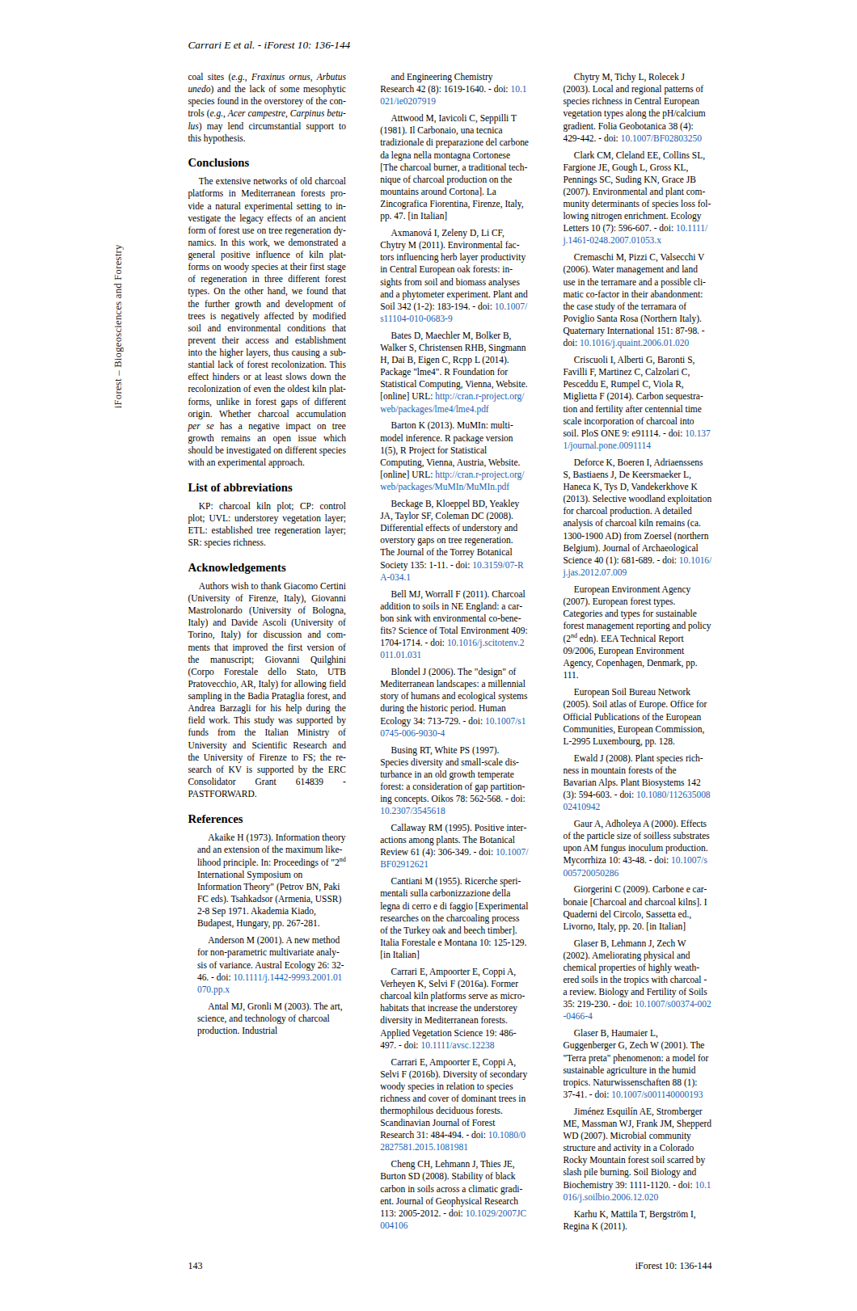Carrari E et al. - iForest 10: 136-144
iForest – Biogeosciences and Forestry
coal sites (e.g., Fraxinus ornus, Arbutus unedo) and the lack of some mesophytic species found in the overstorey of the controls (e.g., Acer campestre, Carpinus betulus) may lend circumstantial support to this hypothesis.
Conclusions
The extensive networks of old charcoal platforms in Mediterranean forests provide a natural experimental setting to investigate the legacy effects of an ancient form of forest use on tree regeneration dynamics. In this work, we demonstrated a general positive influence of kiln platforms on woody species at their first stage of regeneration in three different forest types. On the other hand, we found that the further growth and development of trees is negatively affected by modified soil and environmental conditions that prevent their access and establishment into the higher layers, thus causing a substantial lack of forest recolonization. This effect hinders or at least slows down the recolonization of even the oldest kiln platforms, unlike in forest gaps of different origin. Whether charcoal accumulation per se has a negative impact on tree growth remains an open issue which should be investigated on different species with an experimental approach.
List of abbreviations
KP: charcoal kiln plot; CP: control plot; UVL: understorey vegetation layer; ETL: established tree regeneration layer; SR: species richness.
Acknowledgements
Authors wish to thank Giacomo Certini (University of Firenze, Italy), Giovanni Mastrolonardo (University of Bologna, Italy) and Davide Ascoli (University of Torino, Italy) for discussion and comments that improved the first version of the manuscript; Giovanni Quilghini (Corpo Forestale dello Stato, UTB Pratovecchio, AR, Italy) for allowing field sampling in the Badia Prataglia forest, and Andrea Barzagli for his help during the field work. This study was supported by funds from the Italian Ministry of University and Scientific Research and the University of Firenze to FS; the research of KV is supported by the ERC Consolidator Grant 614839 - PASTFORWARD.
References
Akaike H (1973). Information theory and an extension of the maximum likelihood principle. In: Proceedings of "2nd International Symposium on Information Theory" (Petrov BN, Paki FC eds). Tsahkadsor (Armenia, USSR) 2-8 Sep 1971. Akademia Kiado, Budapest, Hungary, pp. 267-281.
Anderson M (2001). A new method for non-parametric multivariate analysis of variance. Austral Ecology 26: 32-46. - doi: 10.1111/j.1442-9993.2001.01070.pp.x
Antal MJ, Gronli M (2003). The art, science, and technology of charcoal production. Industrial
and Engineering Chemistry Research 42 (8): 1619-1640. - doi: 10.1021/ie0207919
Attwood M, Iavicoli C, Seppilli T (1981). Il Carbonaio, una tecnica tradizionale di preparazione del carbone da legna nella montagna Cortonese [The charcoal burner, a traditional technique of charcoal production on the mountains around Cortona]. La Zincografica Fiorentina, Firenze, Italy, pp. 47. [in Italian]
Axmanová I, Zeleny D, Li CF, Chytry M (2011). Environmental factors influencing herb layer productivity in Central European oak forests: insights from soil and biomass analyses and a phytometer experiment. Plant and Soil 342 (1-2): 183-194. - doi: 10.1007/s11104-010-0683-9
Bates D, Maechler M, Bolker B, Walker S, Christensen RHB, Singmann H, Dai B, Eigen C, Rcpp L (2014). Package "lme4". R Foundation for Statistical Computing, Vienna, Website. [online] URL: http://cran.r-project.org/web/packages/lme4/lme4.pdf
Barton K (2013). MuMIn: multi-model inference. R package version 1(5), R Project for Statistical Computing, Vienna, Austria, Website. [online] URL: http://cran.r-project.org/web/packages/MuMIn/MuMIn.pdf
Beckage B, Kloeppel BD, Yeakley JA, Taylor SF, Coleman DC (2008). Differential effects of understory and overstory gaps on tree regeneration. The Journal of the Torrey Botanical Society 135: 1-11. - doi: 10.3159/07-RA-034.1
Bell MJ, Worrall F (2011). Charcoal addition to soils in NE England: a carbon sink with environmental co-benefits? Science of Total Environment 409: 1704-1714. - doi: 10.1016/j.scitotenv.2011.01.031
Blondel J (2006). The "design" of Mediterranean landscapes: a millennial story of humans and ecological systems during the historic period. Human Ecology 34: 713-729. - doi: 10.1007/s10745-006-9030-4
Busing RT, White PS (1997). Species diversity and small-scale disturbance in an old growth temperate forest: a consideration of gap partitioning concepts. Oikos 78: 562-568. - doi: 10.2307/3545618
Callaway RM (1995). Positive interactions among plants. The Botanical Review 61 (4): 306-349. - doi: 10.1007/BF02912621
Cantiani M (1955). Ricerche sperimentali sulla carbonizzazione della legna di cerro e di faggio [Experimental researches on the charcoaling process of the Turkey oak and beech timber]. Italia Forestale e Montana 10: 125-129. [in Italian]
Carrari E, Ampoorter E, Coppi A, Verheyen K, Selvi F (2016a). Former charcoal kiln platforms serve as microhabitats that increase the understorey diversity in Mediterranean forests. Applied Vegetation Science 19: 486-497. - doi: 10.1111/avsc.12238
Carrari E, Ampoorter E, Coppi A, Selvi F (2016b). Diversity of secondary woody species in relation to species richness and cover of dominant trees in thermophilous deciduous forests. Scandinavian Journal of Forest Research 31: 484-494. - doi: 10.1080/02827581.2015.1081981
Cheng CH, Lehmann J, Thies JE, Burton SD (2008). Stability of black carbon in soils across a climatic gradient. Journal of Geophysical Research 113: 2005-2012. - doi: 10.1029/2007JC004106
Chytry M, Tichy L, Rolecek J (2003). Local and regional patterns of species richness in Central European vegetation types along the pH/calcium gradient. Folia Geobotanica 38 (4): 429-442. - doi: 10.1007/BF02803250
Clark CM, Cleland EE, Collins SL, Fargione JE, Gough L, Gross KL, Pennings SC, Suding KN, Grace JB (2007). Environmental and plant community determinants of species loss following nitrogen enrichment. Ecology Letters 10 (7): 596-607. - doi: 10.1111/j.1461-0248.2007.01053.x
Cremaschi M, Pizzi C, Valsecchi V (2006). Water management and land use in the terramare and a possible climatic co-factor in their abandonment: the case study of the terramara of Poviglio Santa Rosa (Northern Italy). Quaternary International 151: 87-98. - doi: 10.1016/j.quaint.2006.01.020
Criscuoli I, Alberti G, Baronti S, Favilli F, Martinez C, Calzolari C, Pesceddu E, Rumpel C, Viola R, Miglietta F (2014). Carbon sequestration and fertility after centennial time scale incorporation of charcoal into soil. PloS ONE 9: e91114. - doi: 10.1371/journal.pone.0091114
Deforce K, Boeren I, Adriaenssens S, Bastiaens J, De Keersmaeker L, Haneca K, Tys D, Vandekerkhove K (2013). Selective woodland exploitation for charcoal production. A detailed analysis of charcoal kiln remains (ca. 1300-1900 AD) from Zoersel (northern Belgium). Journal of Archaeological Science 40 (1): 681-689. - doi: 10.1016/j.jas.2012.07.009
European Environment Agency (2007). European forest types. Categories and types for sustainable forest management reporting and policy (2nd edn). EEA Technical Report 09/2006, European Environment Agency, Copenhagen, Denmark, pp. 111.
European Soil Bureau Network (2005). Soil atlas of Europe. Office for Official Publications of the European Communities, European Commission, L-2995 Luxembourg, pp. 128.
Ewald J (2008). Plant species richness in mountain forests of the Bavarian Alps. Plant Biosystems 142 (3): 594-603. - doi: 10.1080/11263500802410942
Gaur A, Adholeya A (2000). Effects of the particle size of soilless substrates upon AM fungus inoculum production. Mycorrhiza 10: 43-48. - doi: 10.1007/s005720050286
Giorgerini C (2009). Carbone e carbonaie [Charcoal and charcoal kilns]. I Quaderni del Circolo, Sassetta ed., Livorno, Italy, pp. 20. [in Italian]
Glaser B, Lehmann J, Zech W (2002). Ameliorating physical and chemical properties of highly weathered soils in the tropics with charcoal - a review. Biology and Fertility of Soils 35: 219-230. - doi: 10.1007/s00374-002-0466-4
Glaser B, Haumaier L, Guggenberger G, Zech W (2001). The "Terra preta" phenomenon: a model for sustainable agriculture in the humid tropics. Naturwissenschaften 88 (1): 37-41. - doi: 10.1007/s001140000193
Jiménez Esquilín AE, Stromberger ME, Massman WJ, Frank JM, Shepperd WD (2007). Microbial community structure and activity in a Colorado Rocky Mountain forest soil scarred by slash pile burning. Soil Biology and Biochemistry 39: 1111-1120. - doi: 10.1016/j.soilbio.2006.12.020
Karhu K, Mattila T, Bergström I, Regina K (2011).
143
iForest 10: 136-144